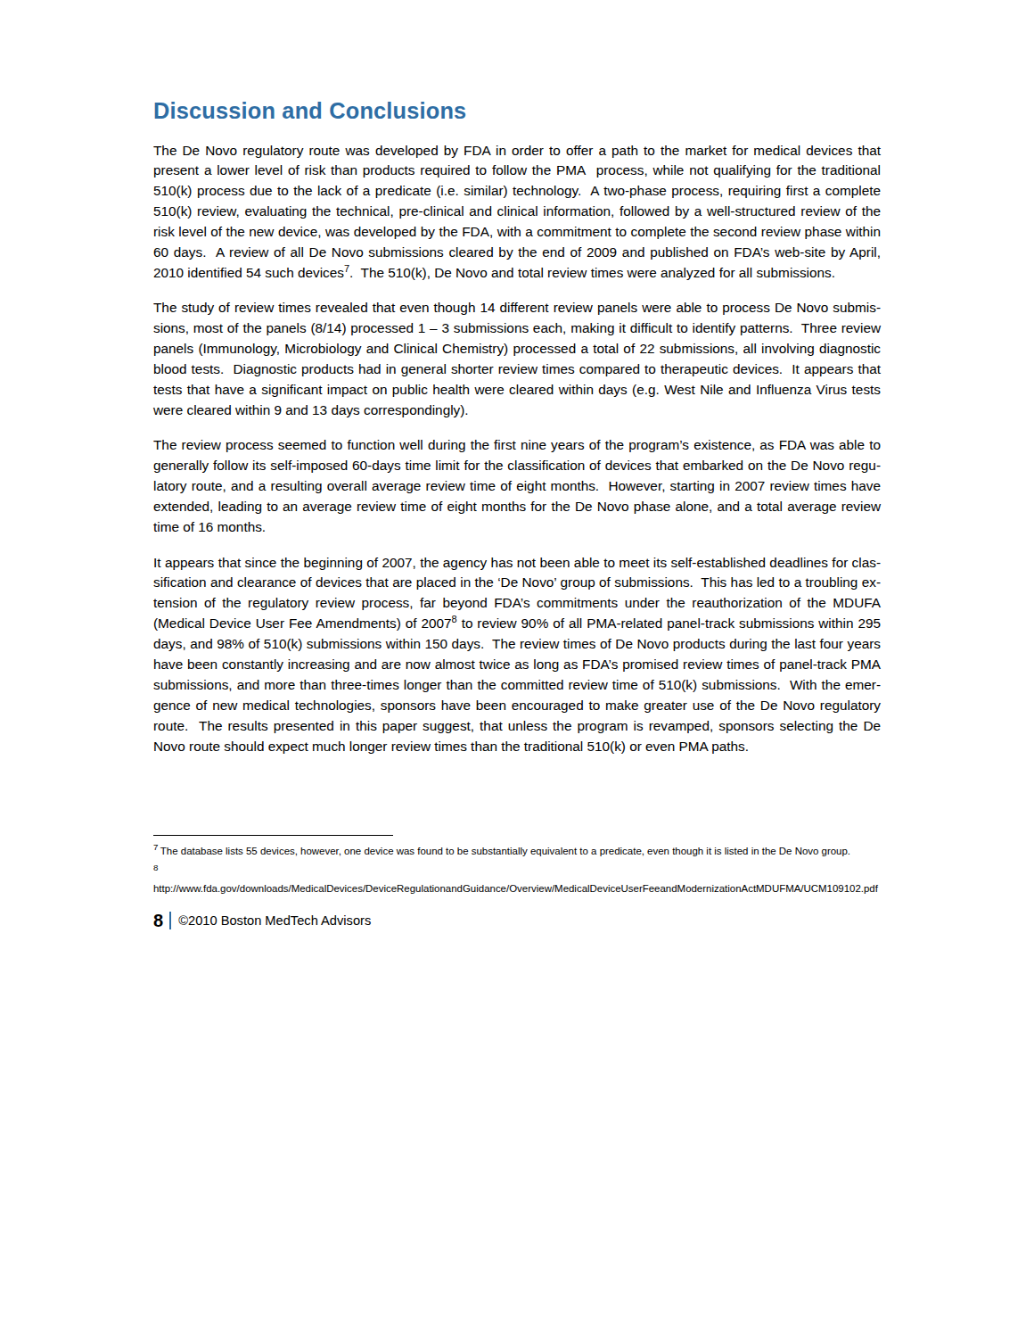Discussion and Conclusions
The De Novo regulatory route was developed by FDA in order to offer a path to the market for medical devices that present a lower level of risk than products required to follow the PMA process, while not qualifying for the traditional 510(k) process due to the lack of a predicate (i.e. similar) technology. A two-phase process, requiring first a complete 510(k) review, evaluating the technical, pre-clinical and clinical information, followed by a well-structured review of the risk level of the new device, was developed by the FDA, with a commitment to complete the second review phase within 60 days. A review of all De Novo submissions cleared by the end of 2009 and published on FDA’s web-site by April, 2010 identified 54 such devices7. The 510(k), De Novo and total review times were analyzed for all submissions.
The study of review times revealed that even though 14 different review panels were able to process De Novo submissions, most of the panels (8/14) processed 1 – 3 submissions each, making it difficult to identify patterns. Three review panels (Immunology, Microbiology and Clinical Chemistry) processed a total of 22 submissions, all involving diagnostic blood tests. Diagnostic products had in general shorter review times compared to therapeutic devices. It appears that tests that have a significant impact on public health were cleared within days (e.g. West Nile and Influenza Virus tests were cleared within 9 and 13 days correspondingly).
The review process seemed to function well during the first nine years of the program’s existence, as FDA was able to generally follow its self-imposed 60-days time limit for the classification of devices that embarked on the De Novo regulatory route, and a resulting overall average review time of eight months. However, starting in 2007 review times have extended, leading to an average review time of eight months for the De Novo phase alone, and a total average review time of 16 months.
It appears that since the beginning of 2007, the agency has not been able to meet its self-established deadlines for classification and clearance of devices that are placed in the ‘De Novo’ group of submissions. This has led to a troubling extension of the regulatory review process, far beyond FDA’s commitments under the reauthorization of the MDUFA (Medical Device User Fee Amendments) of 20078 to review 90% of all PMA-related panel-track submissions within 295 days, and 98% of 510(k) submissions within 150 days. The review times of De Novo products during the last four years have been constantly increasing and are now almost twice as long as FDA’s promised review times of panel-track PMA submissions, and more than three-times longer than the committed review time of 510(k) submissions. With the emergence of new medical technologies, sponsors have been encouraged to make greater use of the De Novo regulatory route. The results presented in this paper suggest, that unless the program is revamped, sponsors selecting the De Novo route should expect much longer review times than the traditional 510(k) or even PMA paths.
7 The database lists 55 devices, however, one device was found to be substantially equivalent to a predicate, even though it is listed in the De Novo group.
8
http://www.fda.gov/downloads/MedicalDevices/DeviceRegulationandGuidance/Overview/MedicalDeviceUserFeeandModernizationActMDUFMA/UCM109102.pdf
8 ©2010 Boston MedTech Advisors